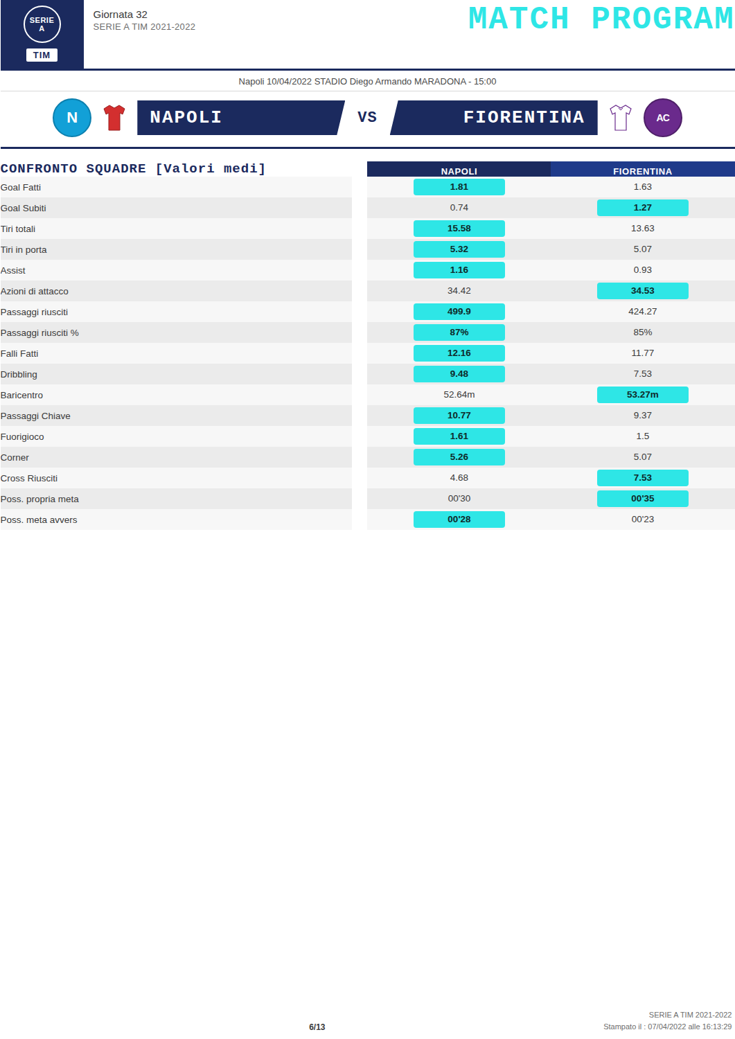SERIE
A
TIM
Giornata 32
SERIE A TIM 2021-2022
MATCH PROGRAM
Napoli 10/04/2022 STADIO Diego Armando MARADONA - 15:00
N
NAPOLI
VS
FIORENTINA
AC
| CONFRONTO SQUADRE [Valori medi] | | NAPOLI | FIORENTINA |
| --- | --- | --- | --- |
| Goal Fatti | | 1.81 | 1.63 |
| Goal Subiti | | 0.74 | 1.27 |
| Tiri totali | | 15.58 | 13.63 |
| Tiri in porta | | 5.32 | 5.07 |
| Assist | | 1.16 | 0.93 |
| Azioni di attacco | | 34.42 | 34.53 |
| Passaggi riusciti | | 499.9 | 424.27 |
| Passaggi riusciti % | | 87% | 85% |
| Falli Fatti | | 12.16 | 11.77 |
| Dribbling | | 9.48 | 7.53 |
| Baricentro | | 52.64m | 53.27m |
| Passaggi Chiave | | 10.77 | 9.37 |
| Fuorigioco | | 1.61 | 1.5 |
| Corner | | 5.26 | 5.07 |
| Cross Riusciti | | 4.68 | 7.53 |
| Poss. propria meta | | 00'30 | 00'35 |
| Poss. meta avvers | | 00'28 | 00'23 |
6/13
SERIE A TIM 2021-2022
Stampato il : 07/04/2022 alle 16:13:29